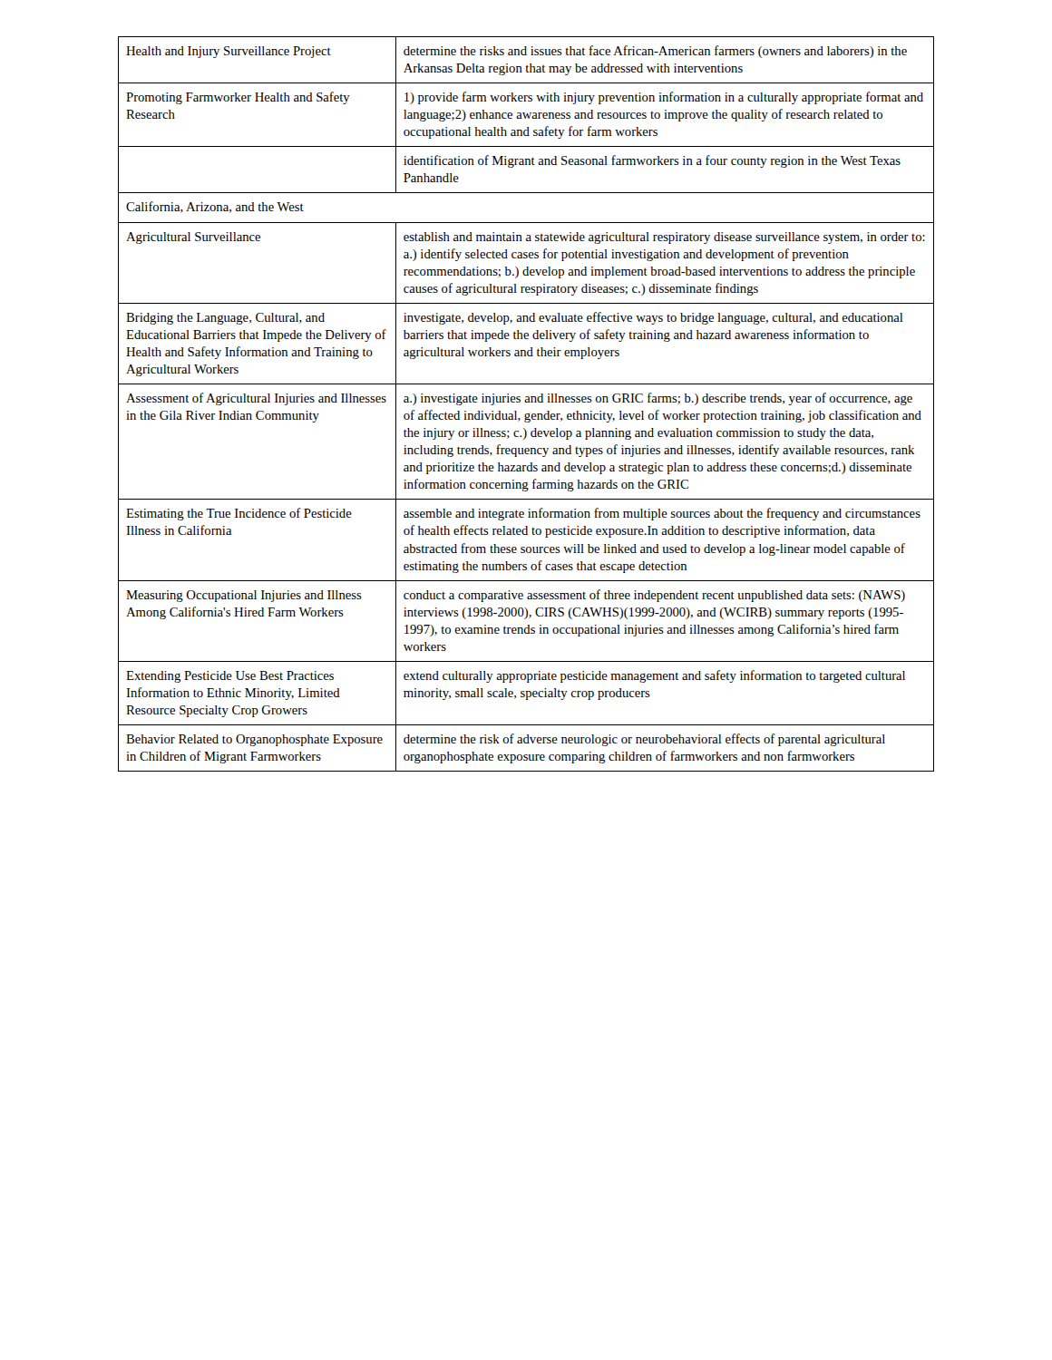| Health and Injury Surveillance Project | determine the risks and issues that face African-American farmers (owners and laborers) in the Arkansas Delta region that may be addressed with interventions |
| Promoting Farmworker Health and Safety Research | 1) provide farm workers with injury prevention information in a culturally appropriate format and language;2) enhance awareness and resources to improve the quality of research related to occupational health and safety for farm workers |
| | identification of Migrant and Seasonal farmworkers in a four county region in the West Texas Panhandle |
| California, Arizona, and the West | |
| Agricultural Surveillance | establish and maintain a statewide agricultural respiratory disease surveillance system, in order to: a.) identify selected cases for potential investigation and development of prevention recommendations; b.) develop and implement broad-based interventions to address the principle causes of agricultural respiratory diseases; c.) disseminate findings |
| Bridging the Language, Cultural, and Educational Barriers that Impede the Delivery of Health and Safety Information and Training to Agricultural Workers | investigate, develop, and evaluate effective ways to bridge language, cultural, and educational barriers that impede the delivery of safety training and hazard awareness information to agricultural workers and their employers |
| Assessment of Agricultural Injuries and Illnesses in the Gila River Indian Community | a.) investigate injuries and illnesses on GRIC farms; b.) describe trends, year of occurrence, age of affected individual, gender, ethnicity, level of worker protection training, job classification and the injury or illness; c.) develop a planning and evaluation commission to study the data, including trends, frequency and types of injuries and illnesses, identify available resources, rank and prioritize the hazards and develop a strategic plan to address these concerns;d.) disseminate information concerning farming hazards on the GRIC |
| Estimating the True Incidence of Pesticide Illness in California | assemble and integrate information from multiple sources about the frequency and circumstances of health effects related to pesticide exposure.In addition to descriptive information, data abstracted from these sources will be linked and used to develop a log-linear model capable of estimating the numbers of cases that escape detection |
| Measuring Occupational Injuries and Illness Among California's Hired Farm Workers | conduct a comparative assessment of three independent recent unpublished data sets: (NAWS) interviews (1998-2000), CIRS (CAWHS)(1999-2000), and (WCIRB) summary reports (1995-1997), to examine trends in occupational injuries and illnesses among California’s hired farm workers |
| Extending Pesticide Use Best Practices Information to Ethnic Minority, Limited Resource Specialty Crop Growers | extend culturally appropriate pesticide management and safety information to targeted cultural minority, small scale, specialty crop producers |
| Behavior Related to Organophosphate Exposure in Children of Migrant Farmworkers | determine the risk of adverse neurologic or neurobehavioral effects of parental agricultural organophosphate exposure comparing children of farmworkers and non farmworkers |